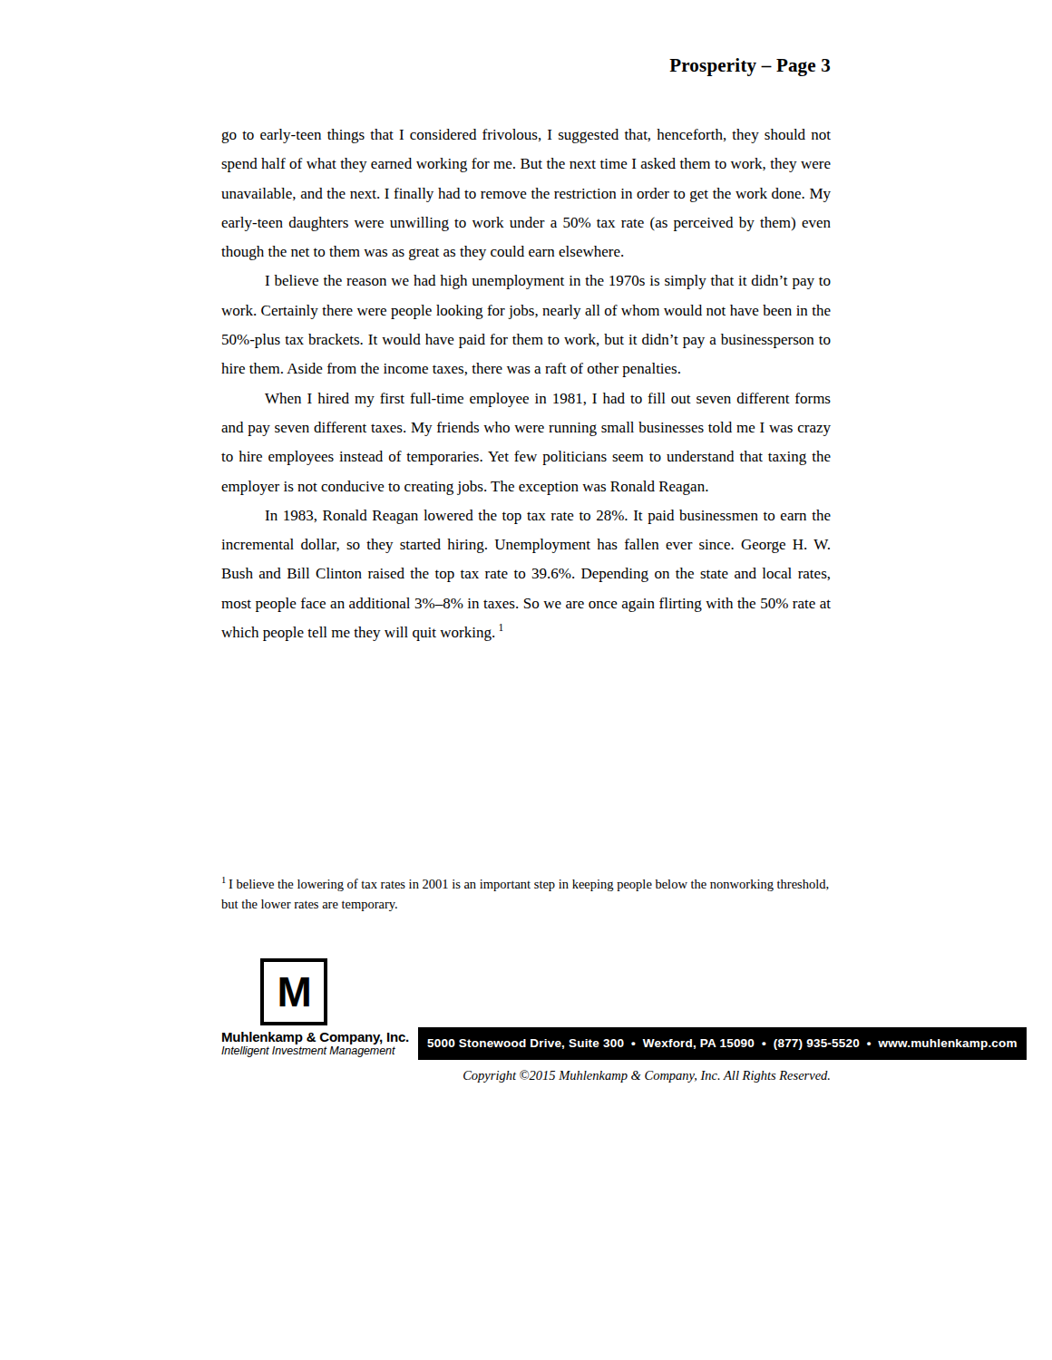Prosperity – Page 3
go to early-teen things that I considered frivolous, I suggested that, henceforth, they should not spend half of what they earned working for me. But the next time I asked them to work, they were unavailable, and the next. I finally had to remove the restriction in order to get the work done. My early-teen daughters were unwilling to work under a 50% tax rate (as perceived by them) even though the net to them was as great as they could earn elsewhere.
I believe the reason we had high unemployment in the 1970s is simply that it didn’t pay to work. Certainly there were people looking for jobs, nearly all of whom would not have been in the 50%-plus tax brackets. It would have paid for them to work, but it didn’t pay a businessperson to hire them. Aside from the income taxes, there was a raft of other penalties.
When I hired my first full-time employee in 1981, I had to fill out seven different forms and pay seven different taxes. My friends who were running small businesses told me I was crazy to hire employees instead of temporaries. Yet few politicians seem to understand that taxing the employer is not conducive to creating jobs. The exception was Ronald Reagan.
In 1983, Ronald Reagan lowered the top tax rate to 28%. It paid businessmen to earn the incremental dollar, so they started hiring. Unemployment has fallen ever since. George H. W. Bush and Bill Clinton raised the top tax rate to 39.6%. Depending on the state and local rates, most people face an additional 3%–8% in taxes. So we are once again flirting with the 50% rate at which people tell me they will quit working. 1
1 I believe the lowering of tax rates in 2001 is an important step in keeping people below the nonworking threshold, but the lower rates are temporary.
M
Muhlenkamp & Company, Inc.
Intelligent Investment Management
5000 Stonewood Drive, Suite 300 • Wexford, PA 15090 • (877) 935-5520 • www.muhlenkamp.com
Copyright ©2015 Muhlenkamp & Company, Inc. All Rights Reserved.